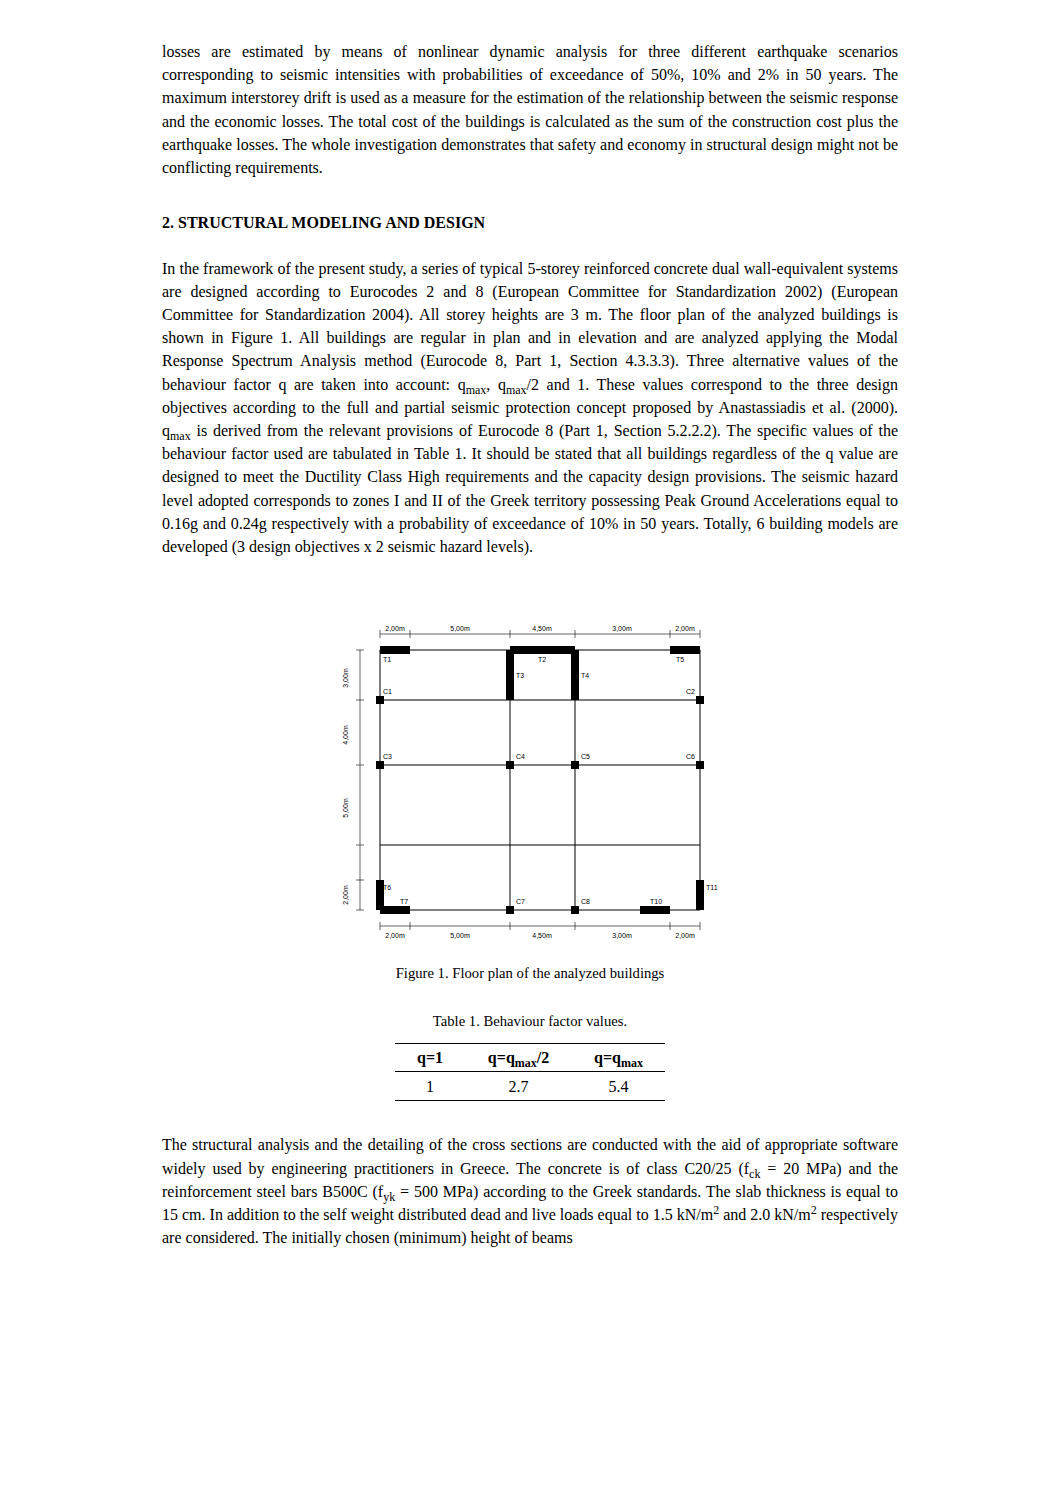losses are estimated by means of nonlinear dynamic analysis for three different earthquake scenarios corresponding to seismic intensities with probabilities of exceedance of 50%, 10% and 2% in 50 years. The maximum interstorey drift is used as a measure for the estimation of the relationship between the seismic response and the economic losses. The total cost of the buildings is calculated as the sum of the construction cost plus the earthquake losses. The whole investigation demonstrates that safety and economy in structural design might not be conflicting requirements.
2. STRUCTURAL MODELING AND DESIGN
In the framework of the present study, a series of typical 5-storey reinforced concrete dual wall-equivalent systems are designed according to Eurocodes 2 and 8 (European Committee for Standardization 2002) (European Committee for Standardization 2004). All storey heights are 3 m. The floor plan of the analyzed buildings is shown in Figure 1. All buildings are regular in plan and in elevation and are analyzed applying the Modal Response Spectrum Analysis method (Eurocode 8, Part 1, Section 4.3.3.3). Three alternative values of the behaviour factor q are taken into account: qmax, qmax/2 and 1. These values correspond to the three design objectives according to the full and partial seismic protection concept proposed by Anastassiadis et al. (2000). qmax is derived from the relevant provisions of Eurocode 8 (Part 1, Section 5.2.2.2). The specific values of the behaviour factor used are tabulated in Table 1. It should be stated that all buildings regardless of the q value are designed to meet the Ductility Class High requirements and the capacity design provisions. The seismic hazard level adopted corresponds to zones I and II of the Greek territory possessing Peak Ground Accelerations equal to 0.16g and 0.24g respectively with a probability of exceedance of 10% in 50 years. Totally, 6 building models are developed (3 design objectives x 2 seismic hazard levels).
T1 T2 T5 T3 T4 C1 C2 C3 C4 C5 C6 T6 T7 C7 C8 T10 T11 2,00m 5,00m 4,50m 3,00m 2,00m 2,00m 5,00m 4,50m 3,00m 2,00m 3,00m 4,00m 5,00m 2,00m
Figure 1. Floor plan of the analyzed buildings
Table 1. Behaviour factor values.
| q=1 | q=q max /2 | q=q max |
| --- | --- | --- |
| 1 | 2.7 | 5.4 |
The structural analysis and the detailing of the cross sections are conducted with the aid of appropriate software widely used by engineering practitioners in Greece. The concrete is of class C20/25 (fck = 20 MPa) and the reinforcement steel bars B500C (fyk = 500 MPa) according to the Greek standards. The slab thickness is equal to 15 cm. In addition to the self weight distributed dead and live loads equal to 1.5 kN/m2 and 2.0 kN/m2 respectively are considered. The initially chosen (minimum) height of beams